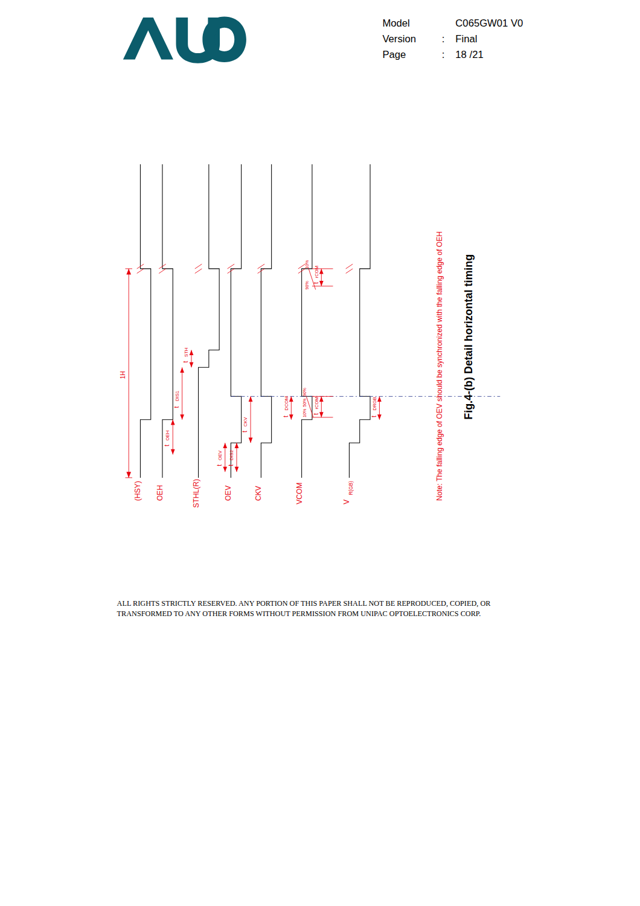| Model | | C065GW01 V0 |
| Version | : | Final |
| Page | : | 18 /21 |
(HSY) OEH STHL(R) OEV CKV VCOM V R(GB) 1H t STH t DIS1 t OEH t CKV t OEV t DIS2 t rCOM 10% 90% t DCOM t rCOM 90% 50% 10% t DRGB Note: The falling edge of OEV should be synchronized with the falling edge of OEH Fig.4-(b) Detail horizontal timing
ALL RIGHTS STRICTLY RESERVED. ANY PORTION OF THIS PAPER SHALL NOT BE REPRODUCED, COPIED, OR TRANSFORMED TO ANY OTHER FORMS WITHOUT PERMISSION FROM UNIPAC OPTOELECTRONICS CORP.